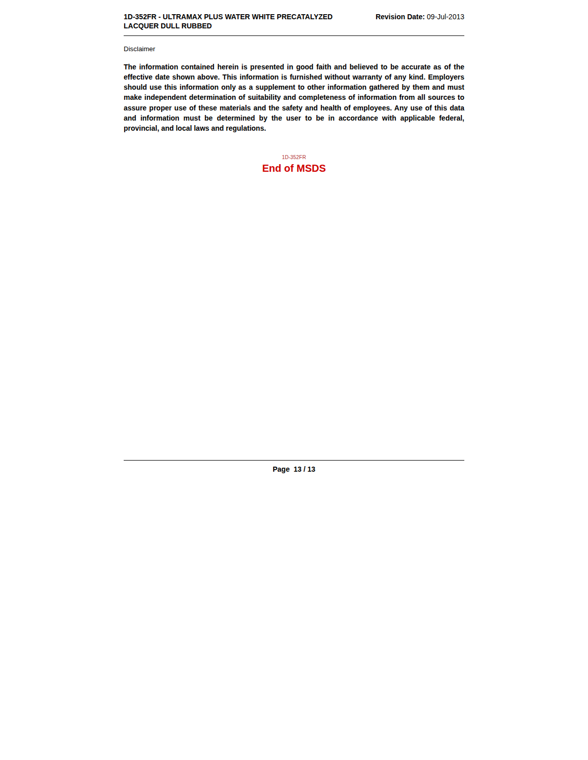1D-352FR - ULTRAMAX PLUS WATER WHITE PRECATALYZED LACQUER DULL RUBBED
Revision Date: 09-Jul-2013
Disclaimer
The information contained herein is presented in good faith and believed to be accurate as of the effective date shown above. This information is furnished without warranty of any kind. Employers should use this information only as a supplement to other information gathered by them and must make independent determination of suitability and completeness of information from all sources to assure proper use of these materials and the safety and health of employees. Any use of this data and information must be determined by the user to be in accordance with applicable federal, provincial, and local laws and regulations.
1D-352FR
End of MSDS
Page 13 / 13